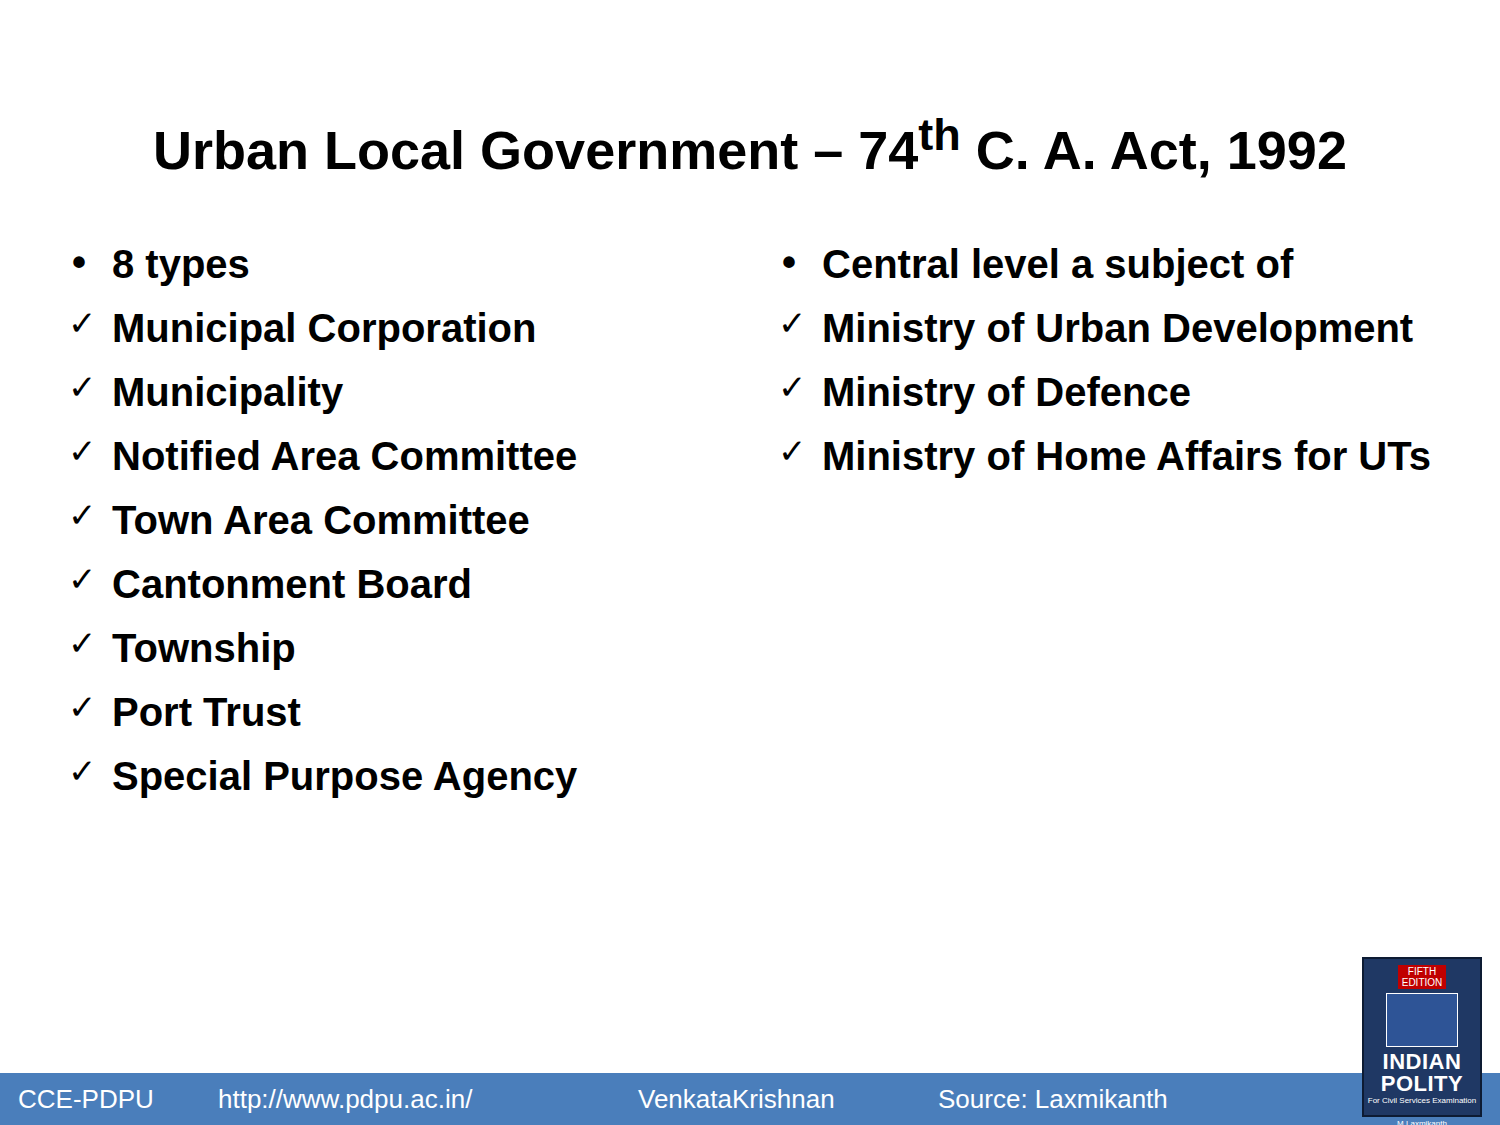Urban Local Government – 74th C. A. Act, 1992
8 types
Municipal Corporation
Municipality
Notified Area Committee
Town Area Committee
Cantonment Board
Township
Port Trust
Special Purpose Agency
Central level a subject of
Ministry of Urban Development
Ministry of Defence
Ministry of Home Affairs for UTs
FIFTH
EDITION
INDIAN
POLITY
For Civil Services Examination
M Laxmikanth
CCE-PDPU http://www.pdpu.ac.in/ VenkataKrishnan Source: Laxmikanth